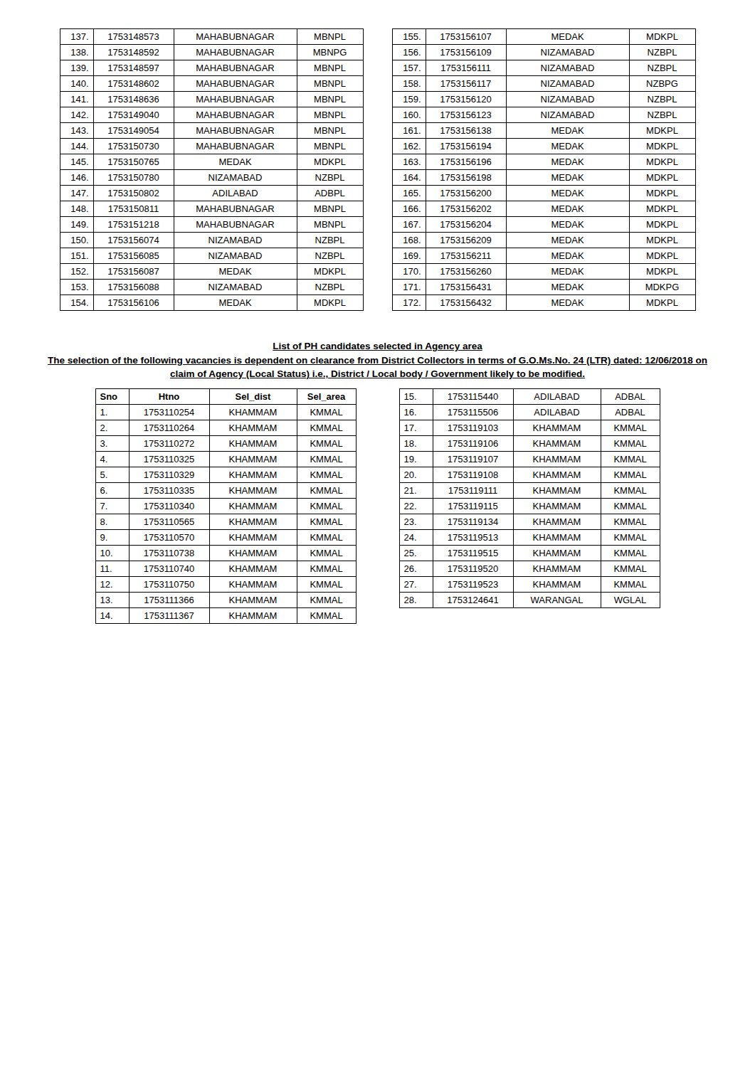| 137. | 1753148573 | MAHABUBNAGAR | MBNPL |
| 138. | 1753148592 | MAHABUBNAGAR | MBNPG |
| 139. | 1753148597 | MAHABUBNAGAR | MBNPL |
| 140. | 1753148602 | MAHABUBNAGAR | MBNPL |
| 141. | 1753148636 | MAHABUBNAGAR | MBNPL |
| 142. | 1753149040 | MAHABUBNAGAR | MBNPL |
| 143. | 1753149054 | MAHABUBNAGAR | MBNPL |
| 144. | 1753150730 | MAHABUBNAGAR | MBNPL |
| 145. | 1753150765 | MEDAK | MDKPL |
| 146. | 1753150780 | NIZAMABAD | NZBPL |
| 147. | 1753150802 | ADILABAD | ADBPL |
| 148. | 1753150811 | MAHABUBNAGAR | MBNPL |
| 149. | 1753151218 | MAHABUBNAGAR | MBNPL |
| 150. | 1753156074 | NIZAMABAD | NZBPL |
| 151. | 1753156085 | NIZAMABAD | NZBPL |
| 152. | 1753156087 | MEDAK | MDKPL |
| 153. | 1753156088 | NIZAMABAD | NZBPL |
| 154. | 1753156106 | MEDAK | MDKPL |
| 155. | 1753156107 | MEDAK | MDKPL |
| 156. | 1753156109 | NIZAMABAD | NZBPL |
| 157. | 1753156111 | NIZAMABAD | NZBPL |
| 158. | 1753156117 | NIZAMABAD | NZBPG |
| 159. | 1753156120 | NIZAMABAD | NZBPL |
| 160. | 1753156123 | NIZAMABAD | NZBPL |
| 161. | 1753156138 | MEDAK | MDKPL |
| 162. | 1753156194 | MEDAK | MDKPL |
| 163. | 1753156196 | MEDAK | MDKPL |
| 164. | 1753156198 | MEDAK | MDKPL |
| 165. | 1753156200 | MEDAK | MDKPL |
| 166. | 1753156202 | MEDAK | MDKPL |
| 167. | 1753156204 | MEDAK | MDKPL |
| 168. | 1753156209 | MEDAK | MDKPL |
| 169. | 1753156211 | MEDAK | MDKPL |
| 170. | 1753156260 | MEDAK | MDKPL |
| 171. | 1753156431 | MEDAK | MDKPG |
| 172. | 1753156432 | MEDAK | MDKPL |
List of PH candidates selected in Agency area
The selection of the following vacancies is dependent on clearance from District Collectors in terms of G.O.Ms.No. 24 (LTR) dated: 12/06/2018 on claim of Agency (Local Status) i.e., District / Local body / Government likely to be modified.
| Sno | Htno | Sel_dist | Sel_area |
| --- | --- | --- | --- |
| 1. | 1753110254 | KHAMMAM | KMMAL |
| 2. | 1753110264 | KHAMMAM | KMMAL |
| 3. | 1753110272 | KHAMMAM | KMMAL |
| 4. | 1753110325 | KHAMMAM | KMMAL |
| 5. | 1753110329 | KHAMMAM | KMMAL |
| 6. | 1753110335 | KHAMMAM | KMMAL |
| 7. | 1753110340 | KHAMMAM | KMMAL |
| 8. | 1753110565 | KHAMMAM | KMMAL |
| 9. | 1753110570 | KHAMMAM | KMMAL |
| 10. | 1753110738 | KHAMMAM | KMMAL |
| 11. | 1753110740 | KHAMMAM | KMMAL |
| 12. | 1753110750 | KHAMMAM | KMMAL |
| 13. | 1753111366 | KHAMMAM | KMMAL |
| 14. | 1753111367 | KHAMMAM | KMMAL |
| 15. | 1753115440 | ADILABAD | ADBAL |
| 16. | 1753115506 | ADILABAD | ADBAL |
| 17. | 1753119103 | KHAMMAM | KMMAL |
| 18. | 1753119106 | KHAMMAM | KMMAL |
| 19. | 1753119107 | KHAMMAM | KMMAL |
| 20. | 1753119108 | KHAMMAM | KMMAL |
| 21. | 1753119111 | KHAMMAM | KMMAL |
| 22. | 1753119115 | KHAMMAM | KMMAL |
| 23. | 1753119134 | KHAMMAM | KMMAL |
| 24. | 1753119513 | KHAMMAM | KMMAL |
| 25. | 1753119515 | KHAMMAM | KMMAL |
| 26. | 1753119520 | KHAMMAM | KMMAL |
| 27. | 1753119523 | KHAMMAM | KMMAL |
| 28. | 1753124641 | WARANGAL | WGLAL |